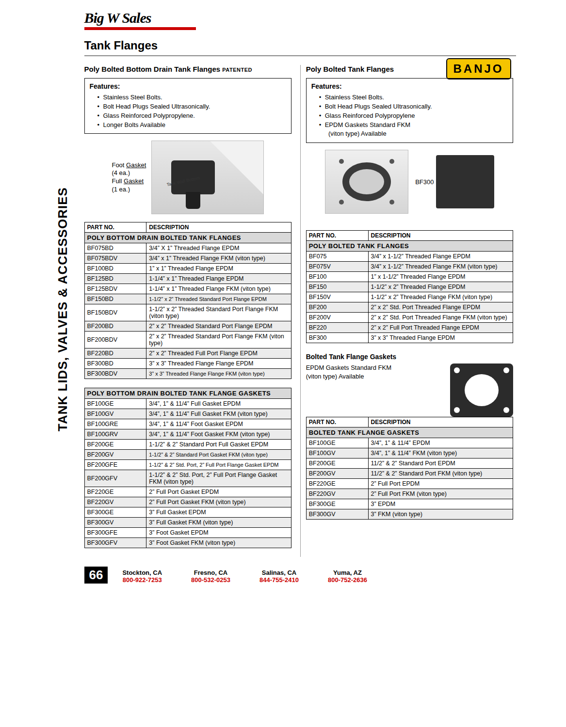TANK LIDS, VALVES & ACCESSORIES
Big W Sales
Tank Flanges
BANJO
Poly Bolted Bottom Drain Tank Flanges PATENTED
Features:
Stainless Steel Bolts.
Bolt Head Plugs Sealed Ultrasonically.
Glass Reinforced Polypropylene.
Longer Bolts Available
Foot Gasket
(4 ea.)
Full Gasket
(1 ea.)
Tank Wall Bottom
| PART NO. | DESCRIPTION |
| --- | --- |
| POLY BOTTOM DRAIN BOLTED TANK FLANGES |
| BF075BD | 3/4” X 1” Threaded Flange EPDM |
| BF075BDV | 3/4” x 1” Threaded Flange FKM (viton type) |
| BF100BD | 1” x 1” Threaded Flange EPDM |
| BF125BD | 1-1/4” x 1” Threaded Flange EPDM |
| BF125BDV | 1-1/4” x 1” Threaded Flange FKM (viton type) |
| BF150BD | 1-1/2” x 2” Threaded Standard Port Flange EPDM |
| BF150BDV | 1-1/2” x 2” Threaded Standard Port Flange FKM (viton type) |
| BF200BD | 2” x 2” Threaded Standard Port Flange EPDM |
| BF200BDV | 2” x 2” Threaded Standard Port Flange FKM (viton type) |
| BF220BD | 2” x 2” Threaded Full Port Flange EPDM |
| BF300BD | 3” x 3” Threaded Flange Flange EPDM |
| BF300BDV | 3” x 3” Threaded Flange Flange FKM (viton type) |
| POLY BOTTOM DRAIN BOLTED TANK FLANGE GASKETS |
| BF100GE | 3/4”, 1” & 11/4” Full Gasket EPDM |
| BF100GV | 3/4”, 1” & 11/4” Full Gasket FKM (viton type) |
| BF100GRE | 3/4”, 1” & 11/4” Foot Gasket EPDM |
| BF100GRV | 3/4”, 1” & 11/4” Foot Gasket FKM (viton type) |
| BF200GE | 1-1/2” & 2” Standard Port Full Gasket EPDM |
| BF200GV | 1-1/2” & 2” Standard Port Gasket FKM (viton type) |
| BF200GFE | 1-1/2” & 2” Std. Port, 2” Full Port Flange Gasket EPDM |
| BF200GFV | 1-1/2” & 2” Std. Port, 2” Full Port Flange Gasket FKM (viton type) |
| BF220GE | 2” Full Port Gasket EPDM |
| BF220GV | 2” Full Port Gasket FKM (viton type) |
| BF300GE | 3” Full Gasket EPDM |
| BF300GV | 3” Full Gasket FKM (viton type) |
| BF300GFE | 3” Foot Gasket EPDM |
| BF300GFV | 3” Foot Gasket FKM (viton type) |
Poly Bolted Tank Flanges
Features:
Stainless Steel Bolts.
Bolt Head Plugs Sealed Ultrasonically.
Glass Reinforced Polypropylene
EPDM Gaskets Standard FKM
(viton type) Available
BF300
| PART NO. | DESCRIPTION |
| --- | --- |
| POLY BOLTED TANK FLANGES |
| BF075 | 3/4” x 1-1/2” Threaded Flange EPDM |
| BF075V | 3/4” x 1-1/2” Threaded Flange FKM (viton type) |
| BF100 | 1” x 1-1/2” Threaded Flange EPDM |
| BF150 | 1-1/2” x 2” Threaded Flange EPDM |
| BF150V | 1-1/2” x 2” Threaded Flange FKM (viton type) |
| BF200 | 2” x 2” Std. Port Threaded Flange EPDM |
| BF200V | 2” x 2” Std. Port Threaded Flange FKM (viton type) |
| BF220 | 2” x 2” Full Port Threaded Flange EPDM |
| BF300 | 3” x 3” Threaded Flange EPDM |
Bolted Tank Flange Gaskets
EPDM Gaskets Standard FKM
(viton type) Available
| PART NO. | DESCRIPTION |
| --- | --- |
| BOLTED TANK FLANGE GASKETS |
| BF100GE | 3/4”, 1” & 11/4” EPDM |
| BF100GV | 3/4”, 1” & 11/4” FKM (viton type) |
| BF200GE | 11/2” & 2” Standard Port EPDM |
| BF200GV | 11/2” & 2” Standard Port FKM (viton type) |
| BF220GE | 2” Full Port EPDM |
| BF220GV | 2” Full Port FKM (viton type) |
| BF300GE | 3” EPDM |
| BF300GV | 3” FKM (viton type) |
66
Stockton, CA
800-922-7253
Fresno, CA
800-532-0253
Salinas, CA
844-755-2410
Yuma, AZ
800-752-2636